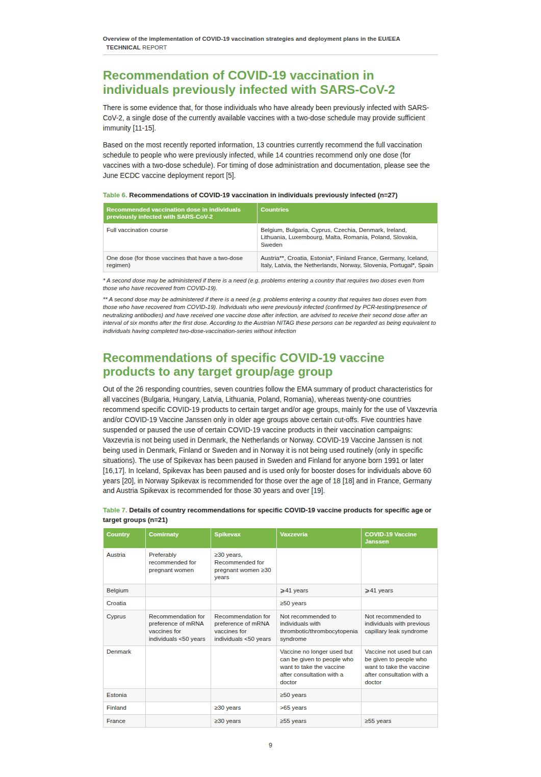Overview of the implementation of COVID-19 vaccination strategies and deployment plans in the EU/EEA TECHNICAL REPORT
Recommendation of COVID-19 vaccination in individuals previously infected with SARS-CoV-2
There is some evidence that, for those individuals who have already been previously infected with SARS-CoV-2, a single dose of the currently available vaccines with a two-dose schedule may provide sufficient immunity [11-15].
Based on the most recently reported information, 13 countries currently recommend the full vaccination schedule to people who were previously infected, while 14 countries recommend only one dose (for vaccines with a two-dose schedule). For timing of dose administration and documentation, please see the June ECDC vaccine deployment report [5].
Table 6. Recommendations of COVID-19 vaccination in individuals previously infected (n=27)
| Recommended vaccination dose in individuals previously infected with SARS-CoV-2 | Countries |
| --- | --- |
| Full vaccination course | Belgium, Bulgaria, Cyprus, Czechia, Denmark, Ireland, Lithuania, Luxembourg, Malta, Romania, Poland, Slovakia, Sweden |
| One dose (for those vaccines that have a two-dose regimen) | Austria**, Croatia, Estonia*, Finland France, Germany, Iceland, Italy, Latvia, the Netherlands, Norway, Slovenia, Portugal*, Spain |
* A second dose may be administered if there is a need (e.g. problems entering a country that requires two doses even from those who have recovered from COVID-19).
** A second dose may be administered if there is a need (e.g. problems entering a country that requires two doses even from those who have recovered from COVID-19). Individuals who were previously infected (confirmed by PCR-testing/presence of neutralizing antibodies) and have received one vaccine dose after infection, are advised to receive their second dose after an interval of six months after the first dose. According to the Austrian NITAG these persons can be regarded as being equivalent to individuals having completed two-dose-vaccination-series without infection
Recommendations of specific COVID-19 vaccine products to any target group/age group
Out of the 26 responding countries, seven countries follow the EMA summary of product characteristics for all vaccines (Bulgaria, Hungary, Latvia, Lithuania, Poland, Romania), whereas twenty-one countries recommend specific COVID-19 products to certain target and/or age groups, mainly for the use of Vaxzevria and/or COVID-19 Vaccine Janssen only in older age groups above certain cut-offs. Five countries have suspended or paused the use of certain COVID-19 vaccine products in their vaccination campaigns: Vaxzevria is not being used in Denmark, the Netherlands or Norway. COVID-19 Vaccine Janssen is not being used in Denmark, Finland or Sweden and in Norway it is not being used routinely (only in specific situations). The use of Spikevax has been paused in Sweden and Finland for anyone born 1991 or later [16,17]. In Iceland, Spikevax has been paused and is used only for booster doses for individuals above 60 years [20], in Norway Spikevax is recommended for those over the age of 18 [18] and in France, Germany and Austria Spikevax is recommended for those 30 years and over [19].
Table 7. Details of country recommendations for specific COVID-19 vaccine products for specific age or target groups (n=21)
| Country | Comirnaty | Spikevax | Vaxzevria | COVID-19 Vaccine Janssen |
| --- | --- | --- | --- | --- |
| Austria | Preferably recommended for pregnant women | ≥30 years, Recommended for pregnant women ≥30 years | | |
| Belgium | | | ⩾41 years | ⩾41 years |
| Croatia | | | ≥50 years | |
| Cyprus | Recommendation for preference of mRNA vaccines for individuals <50 years | Recommendation for preference of mRNA vaccines for individuals <50 years | Not recommended to individuals with thrombotic/thrombocytopenia syndrome | Not recommended to individuals with previous capillary leak syndrome |
| Denmark | | | Vaccine no longer used but can be given to people who want to take the vaccine after consultation with a doctor | Vaccine not used but can be given to people who want to take the vaccine after consultation with a doctor |
| Estonia | | | ≥50 years | |
| Finland | | ≥30 years | >65 years | |
| France | | ≥30 years | ≥55 years | ≥55 years |
9